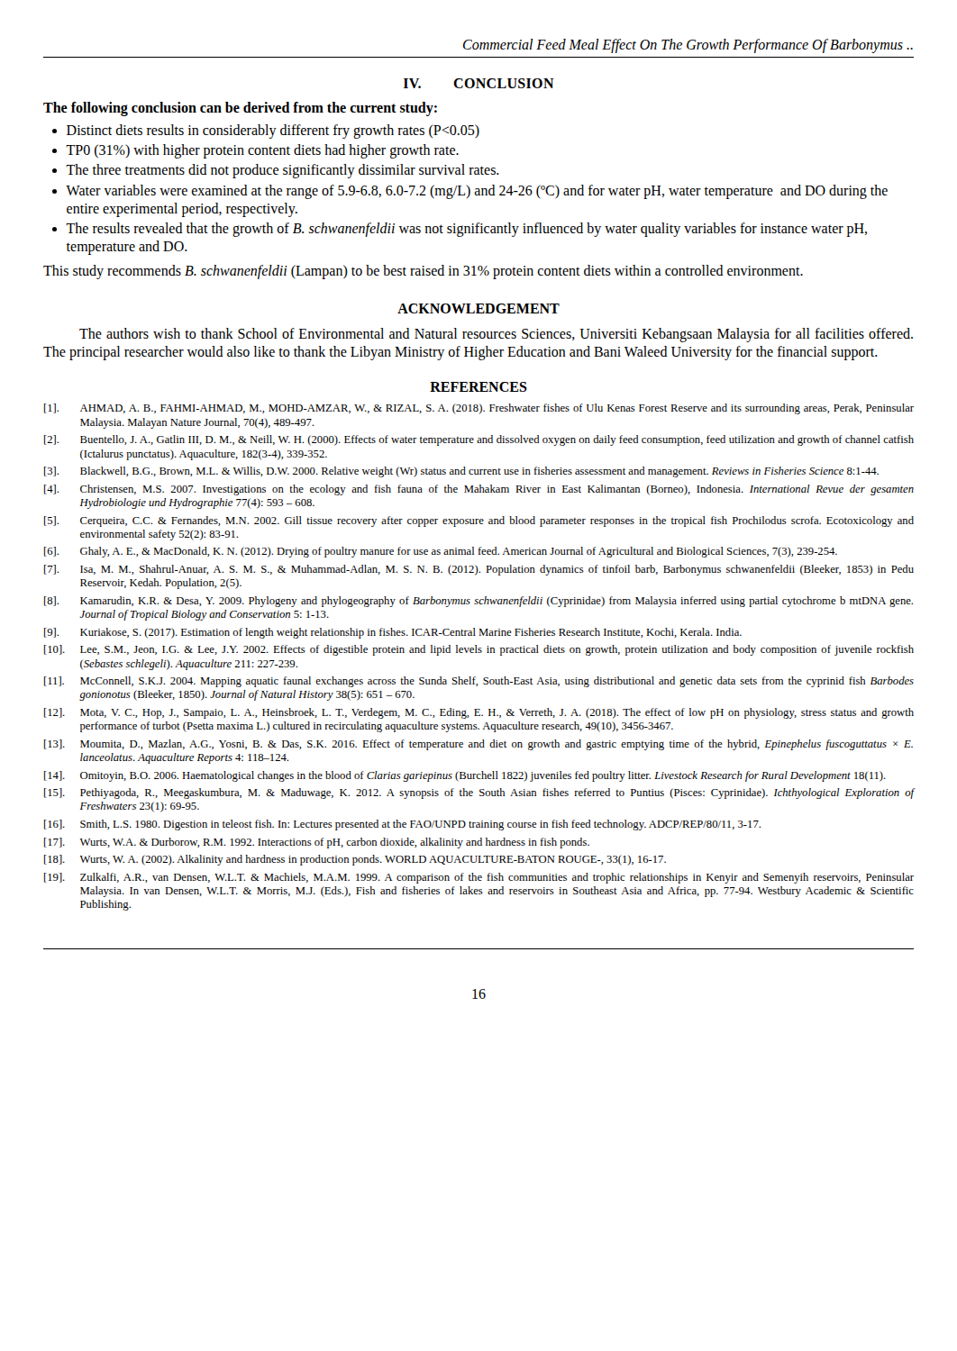Commercial Feed Meal Effect On The Growth Performance Of Barbonymus ..
IV. CONCLUSION
The following conclusion can be derived from the current study:
Distinct diets results in considerably different fry growth rates (P<0.05)
TP0 (31%) with higher protein content diets had higher growth rate.
The three treatments did not produce significantly dissimilar survival rates.
Water variables were examined at the range of 5.9-6.8, 6.0-7.2 (mg/L) and 24-26 (ºC) and for water pH, water temperature and DO during the entire experimental period, respectively.
The results revealed that the growth of B. schwanenfeldii was not significantly influenced by water quality variables for instance water pH, temperature and DO.
This study recommends B. schwanenfeldii (Lampan) to be best raised in 31% protein content diets within a controlled environment.
ACKNOWLEDGEMENT
The authors wish to thank School of Environmental and Natural resources Sciences, Universiti Kebangsaan Malaysia for all facilities offered. The principal researcher would also like to thank the Libyan Ministry of Higher Education and Bani Waleed University for the financial support.
REFERENCES
AHMAD, A. B., FAHMI-AHMAD, M., MOHD-AMZAR, W., & RIZAL, S. A. (2018). Freshwater fishes of Ulu Kenas Forest Reserve and its surrounding areas, Perak, Peninsular Malaysia. Malayan Nature Journal, 70(4), 489-497.
Buentello, J. A., Gatlin III, D. M., & Neill, W. H. (2000). Effects of water temperature and dissolved oxygen on daily feed consumption, feed utilization and growth of channel catfish (Ictalurus punctatus). Aquaculture, 182(3-4), 339-352.
Blackwell, B.G., Brown, M.L. & Willis, D.W. 2000. Relative weight (Wr) status and current use in fisheries assessment and management. Reviews in Fisheries Science 8:1-44.
Christensen, M.S. 2007. Investigations on the ecology and fish fauna of the Mahakam River in East Kalimantan (Borneo), Indonesia. International Revue der gesamten Hydrobiologie und Hydrographie 77(4): 593 – 608.
Cerqueira, C.C. & Fernandes, M.N. 2002. Gill tissue recovery after copper exposure and blood parameter responses in the tropical fish Prochilodus scrofa. Ecotoxicology and environmental safety 52(2): 83-91.
Ghaly, A. E., & MacDonald, K. N. (2012). Drying of poultry manure for use as animal feed. American Journal of Agricultural and Biological Sciences, 7(3), 239-254.
Isa, M. M., Shahrul-Anuar, A. S. M. S., & Muhammad-Adlan, M. S. N. B. (2012). Population dynamics of tinfoil barb, Barbonymus schwanenfeldii (Bleeker, 1853) in Pedu Reservoir, Kedah. Population, 2(5).
Kamarudin, K.R. & Desa, Y. 2009. Phylogeny and phylogeography of Barbonymus schwanenfeldii (Cyprinidae) from Malaysia inferred using partial cytochrome b mtDNA gene. Journal of Tropical Biology and Conservation 5: 1-13.
Kuriakose, S. (2017). Estimation of length weight relationship in fishes. ICAR-Central Marine Fisheries Research Institute, Kochi, Kerala. India.
Lee, S.M., Jeon, I.G. & Lee, J.Y. 2002. Effects of digestible protein and lipid levels in practical diets on growth, protein utilization and body composition of juvenile rockfish (Sebastes schlegeli). Aquaculture 211: 227-239.
McConnell, S.K.J. 2004. Mapping aquatic faunal exchanges across the Sunda Shelf, South-East Asia, using distributional and genetic data sets from the cyprinid fish Barbodes gonionotus (Bleeker, 1850). Journal of Natural History 38(5): 651 – 670.
Mota, V. C., Hop, J., Sampaio, L. A., Heinsbroek, L. T., Verdegem, M. C., Eding, E. H., & Verreth, J. A. (2018). The effect of low pH on physiology, stress status and growth performance of turbot (Psetta maxima L.) cultured in recirculating aquaculture systems. Aquaculture research, 49(10), 3456-3467.
Moumita, D., Mazlan, A.G., Yosni, B. & Das, S.K. 2016. Effect of temperature and diet on growth and gastric emptying time of the hybrid, Epinephelus fuscoguttatus × E. lanceolatus. Aquaculture Reports 4: 118–124.
Omitoyin, B.O. 2006. Haematological changes in the blood of Clarias gariepinus (Burchell 1822) juveniles fed poultry litter. Livestock Research for Rural Development 18(11).
Pethiyagoda, R., Meegaskumbura, M. & Maduwage, K. 2012. A synopsis of the South Asian fishes referred to Puntius (Pisces: Cyprinidae). Ichthyological Exploration of Freshwaters 23(1): 69-95.
Smith, L.S. 1980. Digestion in teleost fish. In: Lectures presented at the FAO/UNPD training course in fish feed technology. ADCP/REP/80/11, 3-17.
Wurts, W.A. & Durborow, R.M. 1992. Interactions of pH, carbon dioxide, alkalinity and hardness in fish ponds.
Wurts, W. A. (2002). Alkalinity and hardness in production ponds. WORLD AQUACULTURE-BATON ROUGE-, 33(1), 16-17.
Zulkalfi, A.R., van Densen, W.L.T. & Machiels, M.A.M. 1999. A comparison of the fish communities and trophic relationships in Kenyir and Semenyih reservoirs, Peninsular Malaysia. In van Densen, W.L.T. & Morris, M.J. (Eds.), Fish and fisheries of lakes and reservoirs in Southeast Asia and Africa, pp. 77-94. Westbury Academic & Scientific Publishing.
16